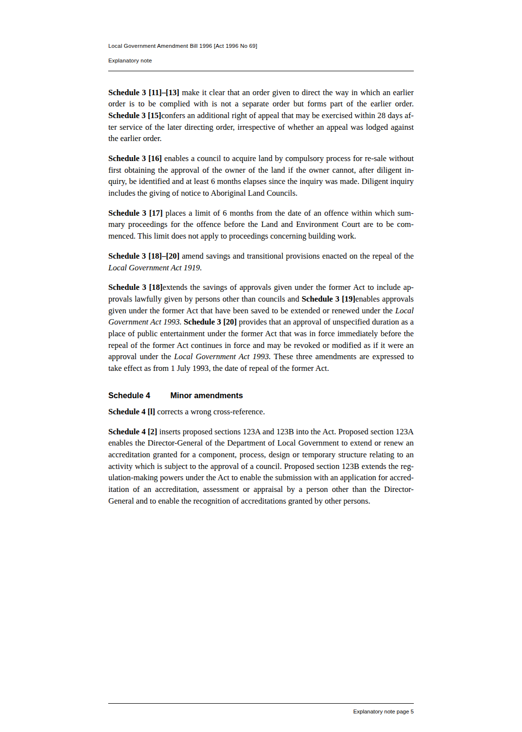Local Government Amendment Bill 1996 [Act 1996 No 69]
Explanatory note
Schedule 3 [11]–[13] make it clear that an order given to direct the way in which an earlier order is to be complied with is not a separate order but forms part of the earlier order. Schedule 3 [15] confers an additional right of appeal that may be exercised within 28 days after service of the later directing order, irrespective of whether an appeal was lodged against the earlier order.
Schedule 3 [16] enables a council to acquire land by compulsory process for re-sale without first obtaining the approval of the owner of the land if the owner cannot, after diligent inquiry, be identified and at least 6 months elapses since the inquiry was made. Diligent inquiry includes the giving of notice to Aboriginal Land Councils.
Schedule 3 [17] places a limit of 6 months from the date of an offence within which summary proceedings for the offence before the Land and Environment Court are to be commenced. This limit does not apply to proceedings concerning building work.
Schedule 3 [18]–[20] amend savings and transitional provisions enacted on the repeal of the Local Government Act 1919.
Schedule 3 [18] extends the savings of approvals given under the former Act to include approvals lawfully given by persons other than councils and Schedule 3 [19] enables approvals given under the former Act that have been saved to be extended or renewed under the Local Government Act 1993. Schedule 3 [20] provides that an approval of unspecified duration as a place of public entertainment under the former Act that was in force immediately before the repeal of the former Act continues in force and may be revoked or modified as if it were an approval under the Local Government Act 1993. These three amendments are expressed to take effect as from 1 July 1993, the date of repeal of the former Act.
Schedule 4 Minor amendments
Schedule 4 [l] corrects a wrong cross-reference.
Schedule 4 [2] inserts proposed sections 123A and 123B into the Act. Proposed section 123A enables the Director-General of the Department of Local Government to extend or renew an accreditation granted for a component, process, design or temporary structure relating to an activity which is subject to the approval of a council. Proposed section 123B extends the regulation-making powers under the Act to enable the submission with an application for accreditation of an accreditation, assessment or appraisal by a person other than the Director-General and to enable the recognition of accreditations granted by other persons.
Explanatory note page 5